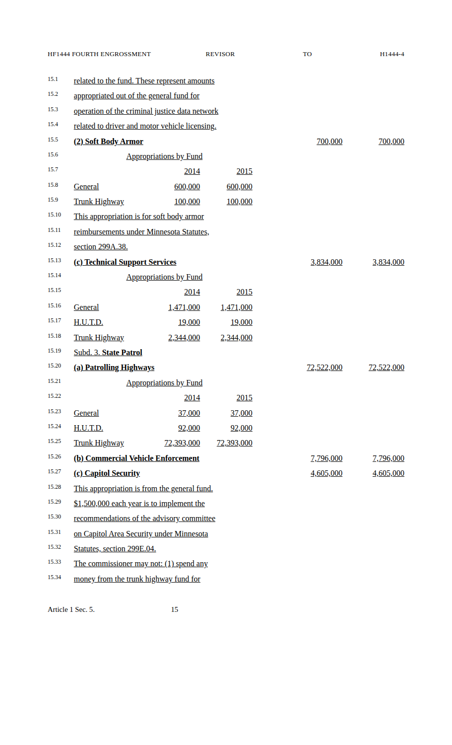HF1444 FOURTH ENGROSSMENT
REVISOR
TO
H1444-4
| 15.1 | related to the fund. These represent amounts |
| 15.2 | appropriated out of the general fund for |
| 15.3 | operation of the criminal justice data network |
| 15.4 | related to driver and motor vehicle licensing. |
| 15.5 | (2) Soft Body Armor 700,000 700,000 |
| 15.6 | Appropriations by Fund |
| 15.7 | 2014 2015 |
| 15.8 | General 600,000 600,000 |
| 15.9 | Trunk Highway 100,000 100,000 |
| 15.10 | This appropriation is for soft body armor |
| 15.11 | reimbursements under Minnesota Statutes, |
| 15.12 | section 299A.38. |
| 15.13 | (c) Technical Support Services 3,834,000 3,834,000 |
| 15.14 | Appropriations by Fund |
| 15.15 | 2014 2015 |
| 15.16 | General 1,471,000 1,471,000 |
| 15.17 | H.U.T.D. 19,000 19,000 |
| 15.18 | Trunk Highway 2,344,000 2,344,000 |
| 15.19 | Subd. 3. State Patrol |
| 15.20 | (a) Patrolling Highways 72,522,000 72,522,000 |
| 15.21 | Appropriations by Fund |
| 15.22 | 2014 2015 |
| 15.23 | General 37,000 37,000 |
| 15.24 | H.U.T.D. 92,000 92,000 |
| 15.25 | Trunk Highway 72,393,000 72,393,000 |
| 15.26 | (b) Commercial Vehicle Enforcement 7,796,000 7,796,000 |
| 15.27 | (c) Capitol Security 4,605,000 4,605,000 |
| 15.28 | This appropriation is from the general fund. |
| 15.29 | $1,500,000 each year is to implement the |
| 15.30 | recommendations of the advisory committee |
| 15.31 | on Capitol Area Security under Minnesota |
| 15.32 | Statutes, section 299E.04. |
| 15.33 | The commissioner may not: (1) spend any |
| 15.34 | money from the trunk highway fund for |
Article 1 Sec. 5.
15